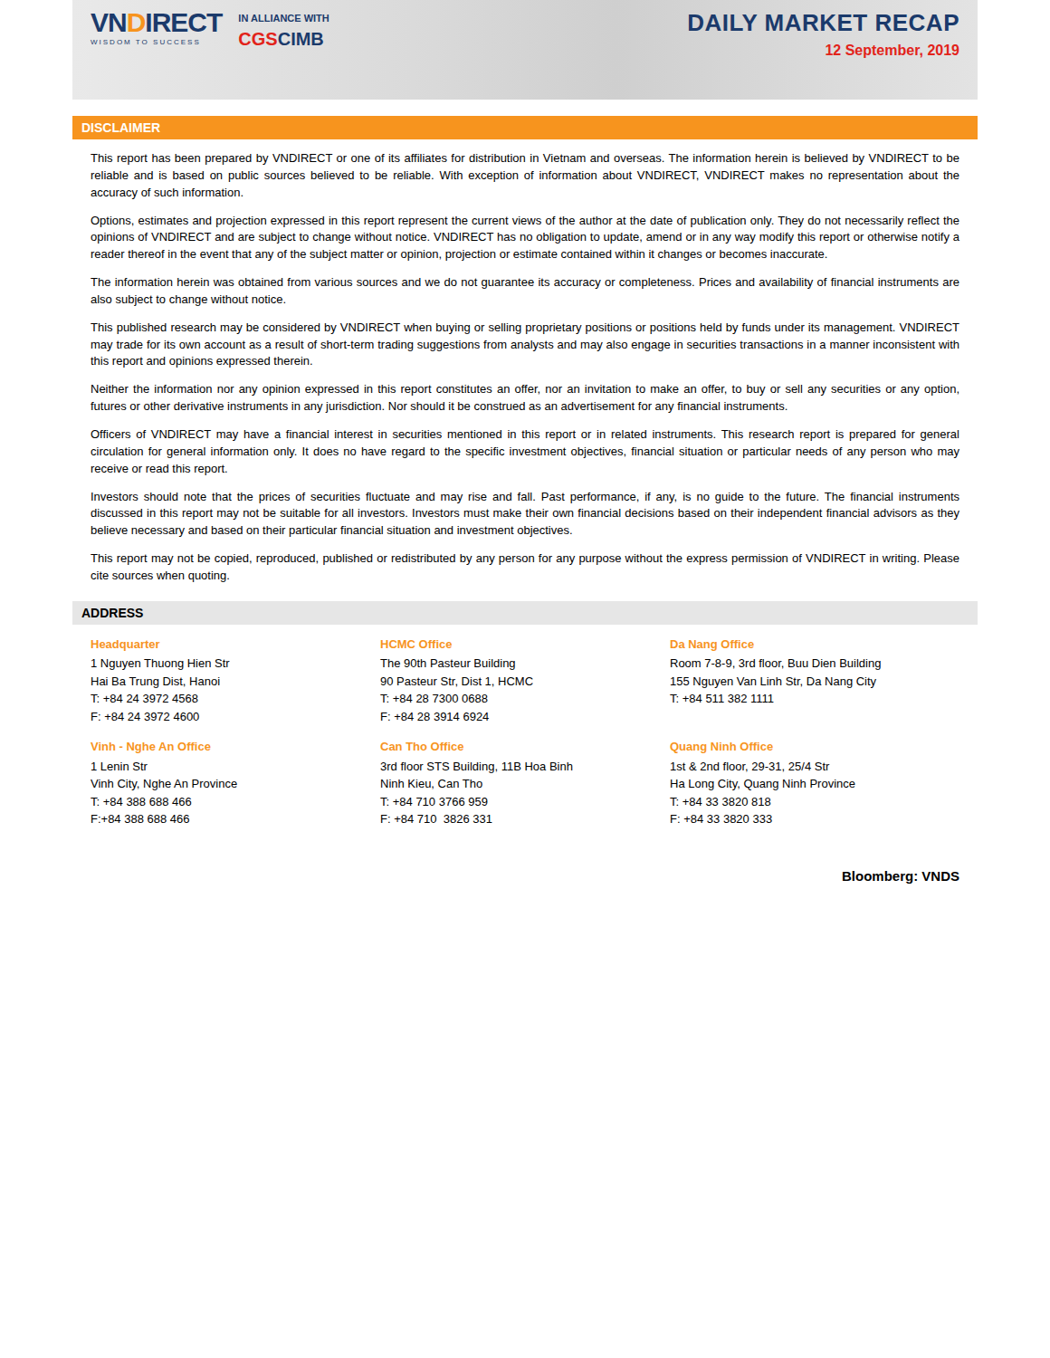VN DIRECT
WISDOM TO SUCCESS
IN ALLIANCE WITH
CGS CIMB
DAILY MARKET RECAP
12 September, 2019
DISCLAIMER
This report has been prepared by VNDIRECT or one of its affiliates for distribution in Vietnam and overseas. The information herein is believed by VNDIRECT to be reliable and is based on public sources believed to be reliable. With exception of information about VNDIRECT, VNDIRECT makes no representation about the accuracy of such information.
Options, estimates and projection expressed in this report represent the current views of the author at the date of publication only. They do not necessarily reflect the opinions of VNDIRECT and are subject to change without notice. VNDIRECT has no obligation to update, amend or in any way modify this report or otherwise notify a reader thereof in the event that any of the subject matter or opinion, projection or estimate contained within it changes or becomes inaccurate.
The information herein was obtained from various sources and we do not guarantee its accuracy or completeness. Prices and availability of financial instruments are also subject to change without notice.
This published research may be considered by VNDIRECT when buying or selling proprietary positions or positions held by funds under its management. VNDIRECT may trade for its own account as a result of short-term trading suggestions from analysts and may also engage in securities transactions in a manner inconsistent with this report and opinions expressed therein.
Neither the information nor any opinion expressed in this report constitutes an offer, nor an invitation to make an offer, to buy or sell any securities or any option, futures or other derivative instruments in any jurisdiction. Nor should it be construed as an advertisement for any financial instruments.
Officers of VNDIRECT may have a financial interest in securities mentioned in this report or in related instruments. This research report is prepared for general circulation for general information only. It does no have regard to the specific investment objectives, financial situation or particular needs of any person who may receive or read this report.
Investors should note that the prices of securities fluctuate and may rise and fall. Past performance, if any, is no guide to the future. The financial instruments discussed in this report may not be suitable for all investors. Investors must make their own financial decisions based on their independent financial advisors as they believe necessary and based on their particular financial situation and investment objectives.
This report may not be copied, reproduced, published or redistributed by any person for any purpose without the express permission of VNDIRECT in writing. Please cite sources when quoting.
ADDRESS
| Headquarter 1 Nguyen Thuong Hien Str Hai Ba Trung Dist, Hanoi T: +84 24 3972 4568 F: +84 24 3972 4600 | HCMC Office The 90th Pasteur Building 90 Pasteur Str, Dist 1, HCMC T: +84 28 7300 0688 F: +84 28 3914 6924 | Da Nang Office Room 7-8-9, 3rd floor, Buu Dien Building 155 Nguyen Van Linh Str, Da Nang City T: +84 511 382 1111 |
| Vinh - Nghe An Office 1 Lenin Str Vinh City, Nghe An Province T: +84 388 688 466 F:+84 388 688 466 | Can Tho Office 3rd floor STS Building, 11B Hoa Binh Ninh Kieu, Can Tho T: +84 710 3766 959 F: +84 710 3826 331 | Quang Ninh Office 1st & 2nd floor, 29-31, 25/4 Str Ha Long City, Quang Ninh Province T: +84 33 3820 818 F: +84 33 3820 333 |
Bloomberg: VNDS